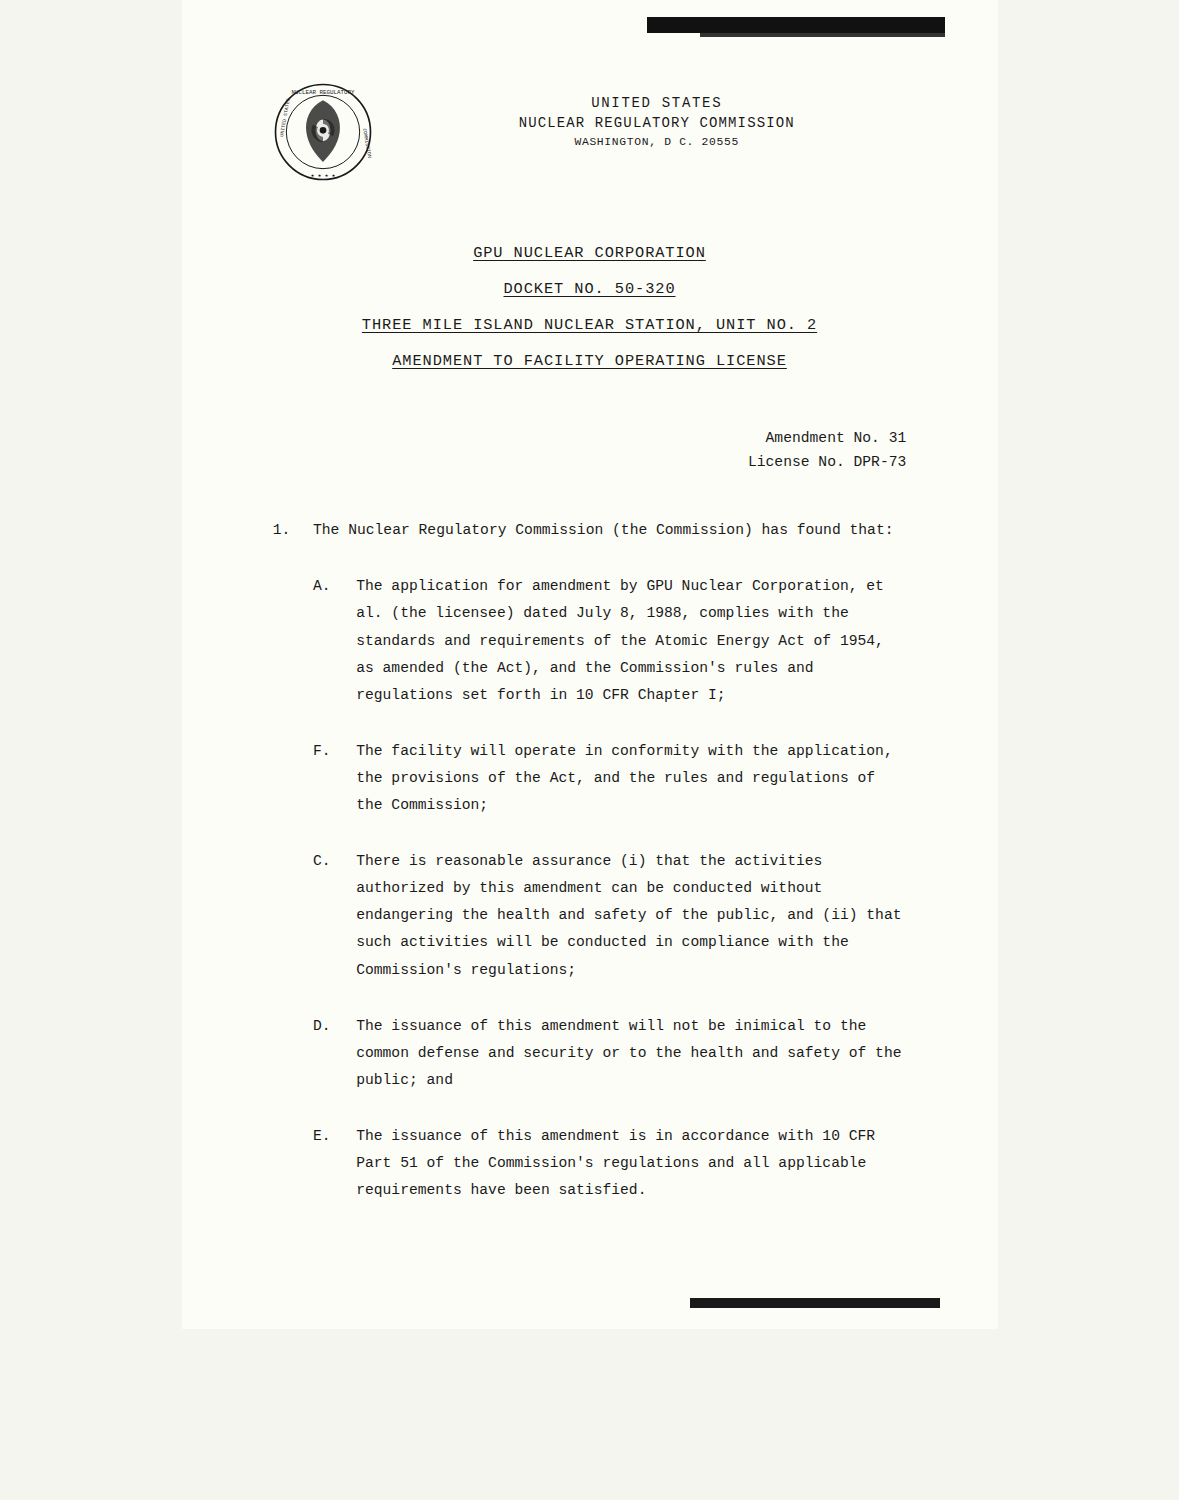NUCLEAR REGULATORY ★ ★ ★ ★ UNITED STATES COMMISSION
UNITED STATES
NUCLEAR REGULATORY COMMISSION
WASHINGTON, D C. 20555
GPU NUCLEAR CORPORATION
DOCKET NO. 50-320
THREE MILE ISLAND NUCLEAR STATION, UNIT NO. 2
AMENDMENT TO FACILITY OPERATING LICENSE
Amendment No. 31
License No. DPR-73
The Nuclear Regulatory Commission (the Commission) has found that:
A. The application for amendment by GPU Nuclear Corporation, et al. (the licensee) dated July 8, 1988, complies with the standards and requirements of the Atomic Energy Act of 1954, as amended (the Act), and the Commission's rules and regulations set forth in 10 CFR Chapter I;
F. The facility will operate in conformity with the application, the provisions of the Act, and the rules and regulations of the Commission;
C. There is reasonable assurance (i) that the activities authorized by this amendment can be conducted without endangering the health and safety of the public, and (ii) that such activities will be conducted in compliance with the Commission's regulations;
D. The issuance of this amendment will not be inimical to the common defense and security or to the health and safety of the public; and
E. The issuance of this amendment is in accordance with 10 CFR Part 51 of the Commission's regulations and all applicable requirements have been satisfied.